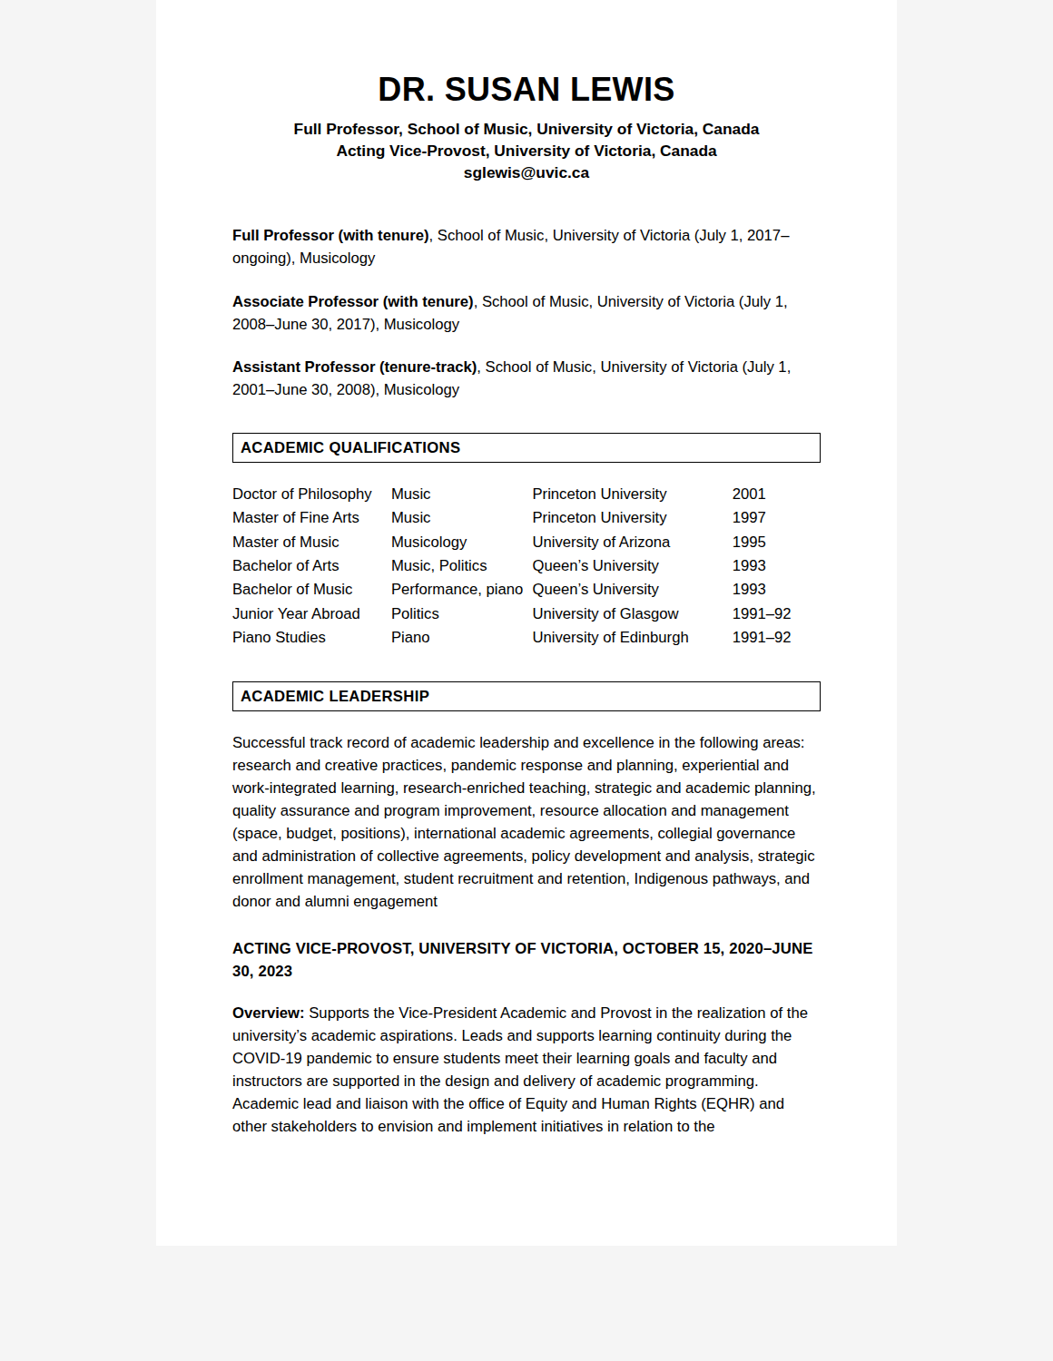DR. SUSAN LEWIS
Full Professor, School of Music, University of Victoria, Canada
Acting Vice-Provost, University of Victoria, Canada
sglewis@uvic.ca
Full Professor (with tenure), School of Music, University of Victoria (July 1, 2017–ongoing), Musicology
Associate Professor (with tenure), School of Music, University of Victoria (July 1, 2008–June 30, 2017), Musicology
Assistant Professor (tenure-track), School of Music, University of Victoria (July 1, 2001–June 30, 2008), Musicology
ACADEMIC QUALIFICATIONS
| Doctor of Philosophy | Music | Princeton University | 2001 |
| Master of Fine Arts | Music | Princeton University | 1997 |
| Master of Music | Musicology | University of Arizona | 1995 |
| Bachelor of Arts | Music, Politics | Queen’s University | 1993 |
| Bachelor of Music | Performance, piano | Queen’s University | 1993 |
| Junior Year Abroad | Politics | University of Glasgow | 1991–92 |
| Piano Studies | Piano | University of Edinburgh | 1991–92 |
ACADEMIC LEADERSHIP
Successful track record of academic leadership and excellence in the following areas: research and creative practices, pandemic response and planning, experiential and work-integrated learning, research-enriched teaching, strategic and academic planning, quality assurance and program improvement, resource allocation and management (space, budget, positions), international academic agreements, collegial governance and administration of collective agreements, policy development and analysis, strategic enrollment management, student recruitment and retention, Indigenous pathways, and donor and alumni engagement
ACTING VICE-PROVOST, UNIVERSITY OF VICTORIA, OCTOBER 15, 2020–JUNE 30, 2023
Overview: Supports the Vice-President Academic and Provost in the realization of the university’s academic aspirations. Leads and supports learning continuity during the COVID-19 pandemic to ensure students meet their learning goals and faculty and instructors are supported in the design and delivery of academic programming. Academic lead and liaison with the office of Equity and Human Rights (EQHR) and other stakeholders to envision and implement initiatives in relation to the